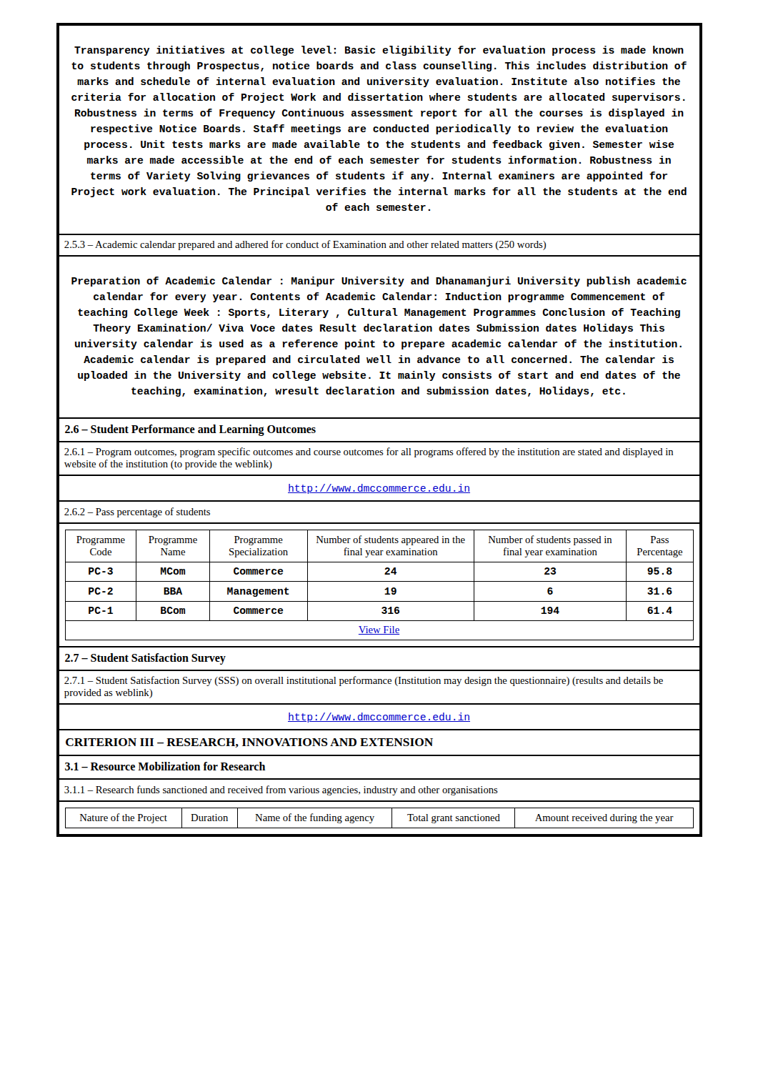Transparency initiatives at college level: Basic eligibility for evaluation process is made known to students through Prospectus, notice boards and class counselling. This includes distribution of marks and schedule of internal evaluation and university evaluation. Institute also notifies the criteria for allocation of Project Work and dissertation where students are allocated supervisors. Robustness in terms of Frequency Continuous assessment report for all the courses is displayed in respective Notice Boards. Staff meetings are conducted periodically to review the evaluation process. Unit tests marks are made available to the students and feedback given. Semester wise marks are made accessible at the end of each semester for students information. Robustness in terms of Variety Solving grievances of students if any. Internal examiners are appointed for Project work evaluation. The Principal verifies the internal marks for all the students at the end of each semester.
2.5.3 – Academic calendar prepared and adhered for conduct of Examination and other related matters (250 words)
Preparation of Academic Calendar : Manipur University and Dhanamanjuri University publish academic calendar for every year. Contents of Academic Calendar: Induction programme Commencement of teaching College Week : Sports, Literary , Cultural Management Programmes Conclusion of Teaching Theory Examination/ Viva Voce dates Result declaration dates Submission dates Holidays This university calendar is used as a reference point to prepare academic calendar of the institution. Academic calendar is prepared and circulated well in advance to all concerned. The calendar is uploaded in the University and college website. It mainly consists of start and end dates of the teaching, examination, wresult declaration and submission dates, Holidays, etc.
2.6 – Student Performance and Learning Outcomes
2.6.1 – Program outcomes, program specific outcomes and course outcomes for all programs offered by the institution are stated and displayed in website of the institution (to provide the weblink)
http://www.dmccommerce.edu.in
2.6.2 – Pass percentage of students
| Programme Code | Programme Name | Programme Specialization | Number of students appeared in the final year examination | Number of students passed in final year examination | Pass Percentage |
| --- | --- | --- | --- | --- | --- |
| PC-3 | MCom | Commerce | 24 | 23 | 95.8 |
| PC-2 | BBA | Management | 19 | 6 | 31.6 |
| PC-1 | BCom | Commerce | 316 | 194 | 61.4 |
| View File |
2.7 – Student Satisfaction Survey
2.7.1 – Student Satisfaction Survey (SSS) on overall institutional performance (Institution may design the questionnaire) (results and details be provided as weblink)
http://www.dmccommerce.edu.in
CRITERION III – RESEARCH, INNOVATIONS AND EXTENSION
3.1 – Resource Mobilization for Research
3.1.1 – Research funds sanctioned and received from various agencies, industry and other organisations
| Nature of the Project | Duration | Name of the funding agency | Total grant sanctioned | Amount received during the year |
| --- | --- | --- | --- | --- |